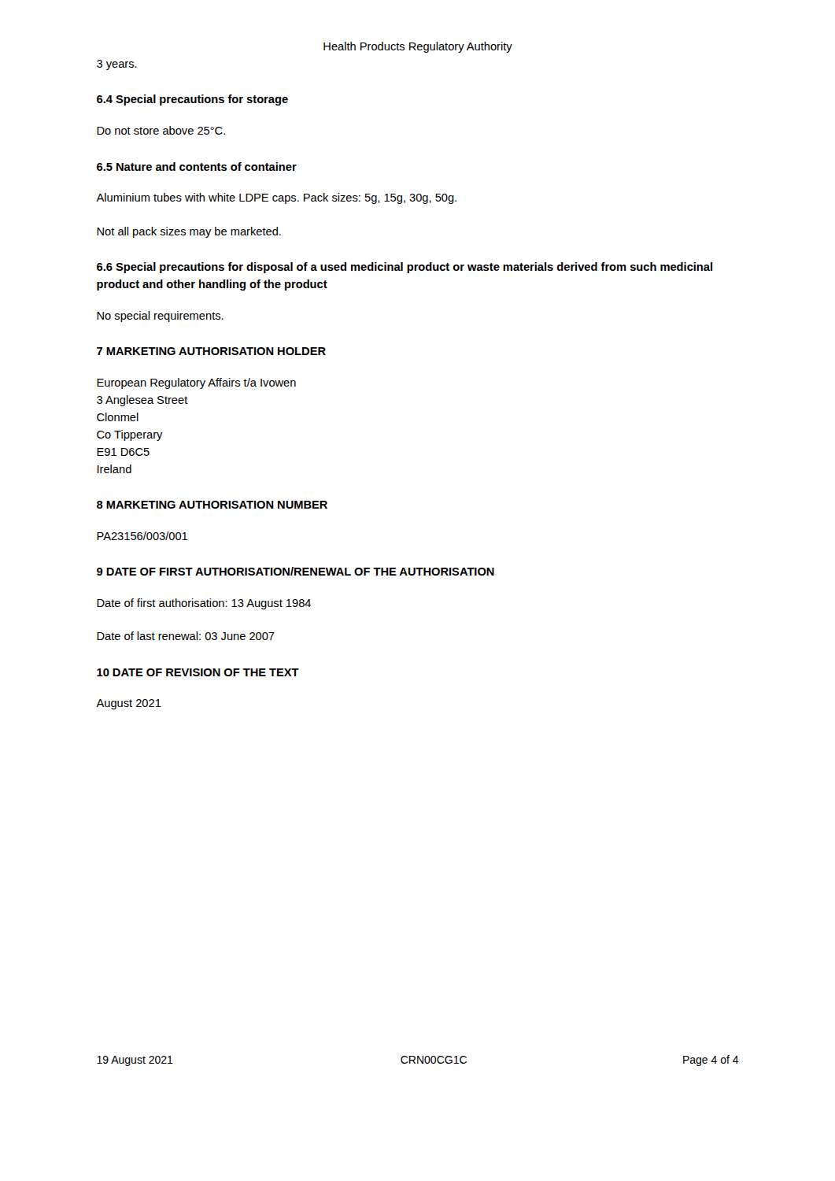Health Products Regulatory Authority
3 years.
6.4 Special precautions for storage
Do not store above 25°C.
6.5 Nature and contents of container
Aluminium tubes with white LDPE caps. Pack sizes: 5g, 15g, 30g, 50g.
Not all pack sizes may be marketed.
6.6 Special precautions for disposal of a used medicinal product or waste materials derived from such medicinal product and other handling of the product
No special requirements.
7 MARKETING AUTHORISATION HOLDER
European Regulatory Affairs t/a Ivowen
3 Anglesea Street
Clonmel
Co Tipperary
E91 D6C5
Ireland
8 MARKETING AUTHORISATION NUMBER
PA23156/003/001
9 DATE OF FIRST AUTHORISATION/RENEWAL OF THE AUTHORISATION
Date of first authorisation: 13 August 1984
Date of last renewal: 03 June 2007
10 DATE OF REVISION OF THE TEXT
August 2021
19 August 2021
CRN00CG1C
Page 4 of 4